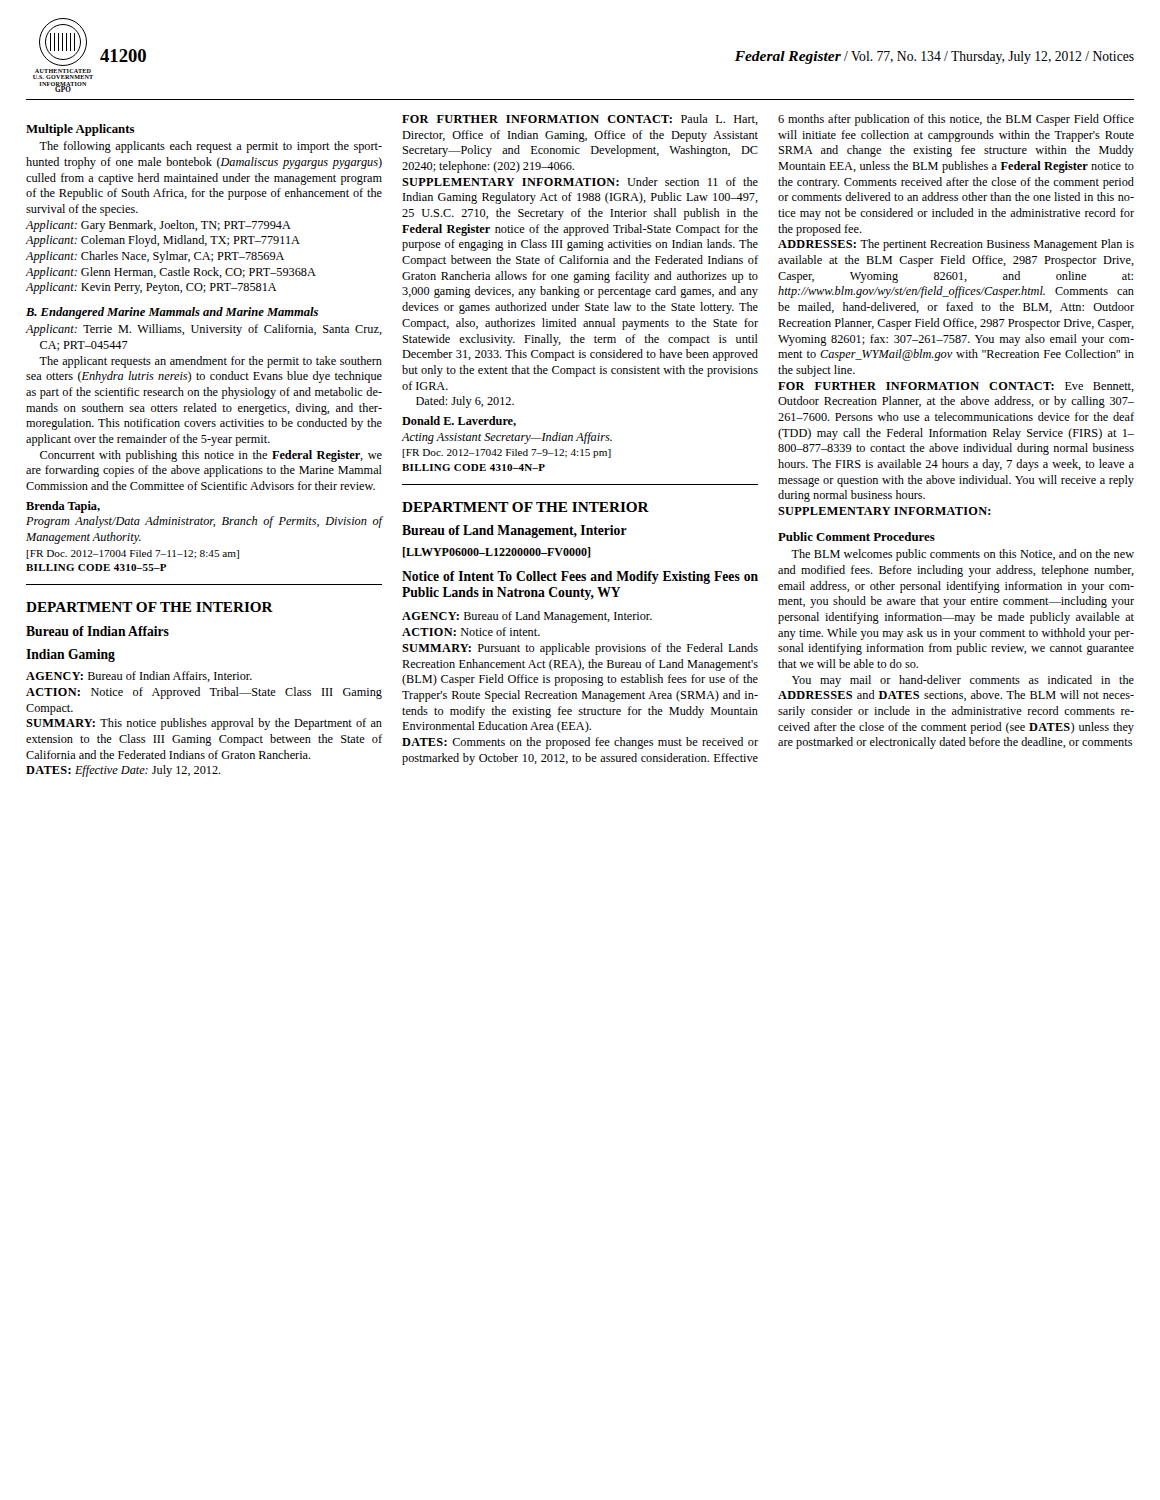Authenticated
U.S. Government
Information
GPO
41200
Federal Register / Vol. 77, No. 134 / Thursday, July 12, 2012 / Notices
Multiple Applicants
The following applicants each request a permit to import the sport-hunted trophy of one male bontebok (Damaliscus pygargus pygargus) culled from a captive herd maintained under the management program of the Republic of South Africa, for the purpose of enhancement of the survival of the species.
Applicant: Gary Benmark, Joelton, TN; PRT–77994A
Applicant: Coleman Floyd, Midland, TX; PRT–77911A
Applicant: Charles Nace, Sylmar, CA; PRT–78569A
Applicant: Glenn Herman, Castle Rock, CO; PRT–59368A
Applicant: Kevin Perry, Peyton, CO; PRT–78581A
B. Endangered Marine Mammals and Marine Mammals
Applicant: Terrie M. Williams, University of California, Santa Cruz, CA; PRT–045447
The applicant requests an amendment for the permit to take southern sea otters (Enhydra lutris nereis) to conduct Evans blue dye technique as part of the scientific research on the physiology of and metabolic demands on southern sea otters related to energetics, diving, and thermoregulation. This notification covers activities to be conducted by the applicant over the remainder of the 5-year permit.
Concurrent with publishing this notice in the Federal Register, we are forwarding copies of the above applications to the Marine Mammal Commission and the Committee of Scientific Advisors for their review.
Brenda Tapia,
Program Analyst/Data Administrator, Branch of Permits, Division of Management Authority.
[FR Doc. 2012–17004 Filed 7–11–12; 8:45 am]
BILLING CODE 4310–55–P
DEPARTMENT OF THE INTERIOR
Bureau of Indian Affairs
Indian Gaming
AGENCY: Bureau of Indian Affairs, Interior.
ACTION: Notice of Approved Tribal—State Class III Gaming Compact.
SUMMARY: This notice publishes approval by the Department of an extension to the Class III Gaming Compact between the State of California and the Federated Indians of Graton Rancheria.
DATES: Effective Date: July 12, 2012.
FOR FURTHER INFORMATION CONTACT: Paula L. Hart, Director, Office of Indian Gaming, Office of the Deputy Assistant Secretary—Policy and Economic Development, Washington, DC 20240; telephone: (202) 219–4066.
SUPPLEMENTARY INFORMATION: Under section 11 of the Indian Gaming Regulatory Act of 1988 (IGRA), Public Law 100–497, 25 U.S.C. 2710, the Secretary of the Interior shall publish in the Federal Register notice of the approved Tribal-State Compact for the purpose of engaging in Class III gaming activities on Indian lands. The Compact between the State of California and the Federated Indians of Graton Rancheria allows for one gaming facility and authorizes up to 3,000 gaming devices, any banking or percentage card games, and any devices or games authorized under State law to the State lottery. The Compact, also, authorizes limited annual payments to the State for Statewide exclusivity. Finally, the term of the compact is until December 31, 2033. This Compact is considered to have been approved but only to the extent that the Compact is consistent with the provisions of IGRA.
Dated: July 6, 2012.
Donald E. Laverdure,
Acting Assistant Secretary—Indian Affairs.
[FR Doc. 2012–17042 Filed 7–9–12; 4:15 pm]
BILLING CODE 4310–4N–P
DEPARTMENT OF THE INTERIOR
Bureau of Land Management, Interior
[LLWYP06000–L12200000–FV0000]
Notice of Intent To Collect Fees and Modify Existing Fees on Public Lands in Natrona County, WY
AGENCY: Bureau of Land Management, Interior.
ACTION: Notice of intent.
SUMMARY: Pursuant to applicable provisions of the Federal Lands Recreation Enhancement Act (REA), the Bureau of Land Management's (BLM) Casper Field Office is proposing to establish fees for use of the Trapper's Route Special Recreation Management Area (SRMA) and intends to modify the existing fee structure for the Muddy Mountain Environmental Education Area (EEA).
DATES: Comments on the proposed fee changes must be received or postmarked by October 10, 2012, to be assured consideration. Effective 6 months after publication of this notice, the BLM Casper Field Office will initiate fee collection at campgrounds within the Trapper's Route SRMA and change the existing fee structure within the Muddy Mountain EEA, unless the BLM publishes a Federal Register notice to the contrary. Comments received after the close of the comment period or comments delivered to an address other than the one listed in this notice may not be considered or included in the administrative record for the proposed fee.
ADDRESSES: The pertinent Recreation Business Management Plan is available at the BLM Casper Field Office, 2987 Prospector Drive, Casper, Wyoming 82601, and online at: http://www.blm.gov/wy/st/en/field_offices/Casper.html. Comments can be mailed, hand-delivered, or faxed to the BLM, Attn: Outdoor Recreation Planner, Casper Field Office, 2987 Prospector Drive, Casper, Wyoming 82601; fax: 307–261–7587. You may also email your comment to Casper_WYMail@blm.gov with ''Recreation Fee Collection'' in the subject line.
FOR FURTHER INFORMATION CONTACT: Eve Bennett, Outdoor Recreation Planner, at the above address, or by calling 307–261–7600. Persons who use a telecommunications device for the deaf (TDD) may call the Federal Information Relay Service (FIRS) at 1–800–877–8339 to contact the above individual during normal business hours. The FIRS is available 24 hours a day, 7 days a week, to leave a message or question with the above individual. You will receive a reply during normal business hours.
SUPPLEMENTARY INFORMATION:
Public Comment Procedures
The BLM welcomes public comments on this Notice, and on the new and modified fees. Before including your address, telephone number, email address, or other personal identifying information in your comment, you should be aware that your entire comment—including your personal identifying information—may be made publicly available at any time. While you may ask us in your comment to withhold your personal identifying information from public review, we cannot guarantee that we will be able to do so.
You may mail or hand-deliver comments as indicated in the ADDRESSES and DATES sections, above. The BLM will not necessarily consider or include in the administrative record comments received after the close of the comment period (see DATES) unless they are postmarked or electronically dated before the deadline, or comments